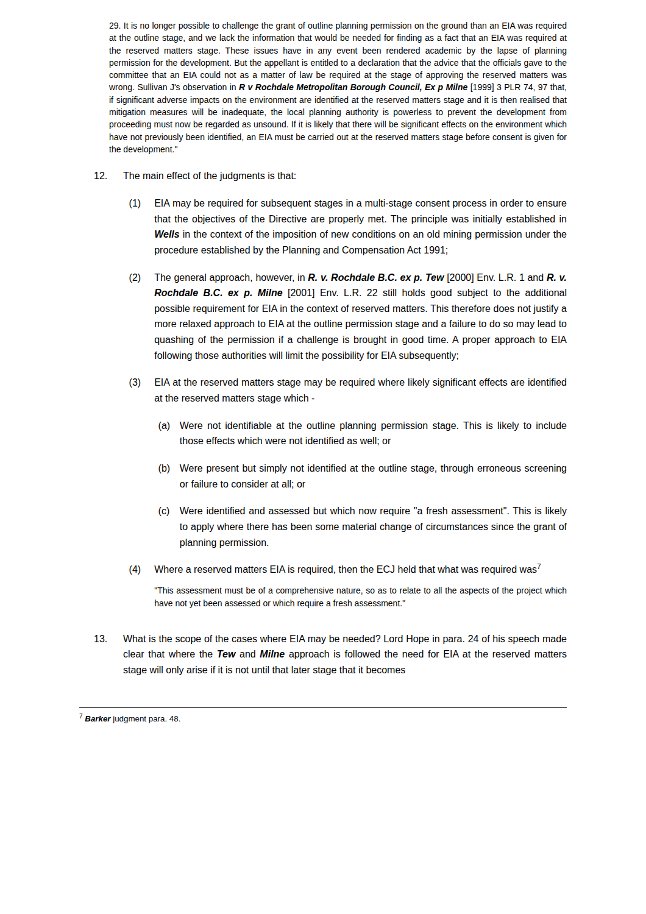29. It is no longer possible to challenge the grant of outline planning permission on the ground than an EIA was required at the outline stage, and we lack the information that would be needed for finding as a fact that an EIA was required at the reserved matters stage. These issues have in any event been rendered academic by the lapse of planning permission for the development. But the appellant is entitled to a declaration that the advice that the officials gave to the committee that an EIA could not as a matter of law be required at the stage of approving the reserved matters was wrong. Sullivan J's observation in R v Rochdale Metropolitan Borough Council, Ex p Milne [1999] 3 PLR 74, 97 that, if significant adverse impacts on the environment are identified at the reserved matters stage and it is then realised that mitigation measures will be inadequate, the local planning authority is powerless to prevent the development from proceeding must now be regarded as unsound. If it is likely that there will be significant effects on the environment which have not previously been identified, an EIA must be carried out at the reserved matters stage before consent is given for the development."
12.
The main effect of the judgments is that:
(1)
EIA may be required for subsequent stages in a multi-stage consent process in order to ensure that the objectives of the Directive are properly met. The principle was initially established in Wells in the context of the imposition of new conditions on an old mining permission under the procedure established by the Planning and Compensation Act 1991;
(2)
The general approach, however, in R. v. Rochdale B.C. ex p. Tew [2000] Env. L.R. 1 and R. v. Rochdale B.C. ex p. Milne [2001] Env. L.R. 22 still holds good subject to the additional possible requirement for EIA in the context of reserved matters. This therefore does not justify a more relaxed approach to EIA at the outline permission stage and a failure to do so may lead to quashing of the permission if a challenge is brought in good time. A proper approach to EIA following those authorities will limit the possibility for EIA subsequently;
(3)
EIA at the reserved matters stage may be required where likely significant effects are identified at the reserved matters stage which -
(a)
Were not identifiable at the outline planning permission stage. This is likely to include those effects which were not identified as well; or
(b)
Were present but simply not identified at the outline stage, through erroneous screening or failure to consider at all; or
(c)
Were identified and assessed but which now require "a fresh assessment". This is likely to apply where there has been some material change of circumstances since the grant of planning permission.
(4)
Where a reserved matters EIA is required, then the ECJ held that what was required was7
"This assessment must be of a comprehensive nature, so as to relate to all the aspects of the project which have not yet been assessed or which require a fresh assessment."
13.
What is the scope of the cases where EIA may be needed? Lord Hope in para. 24 of his speech made clear that where the Tew and Milne approach is followed the need for EIA at the reserved matters stage will only arise if it is not until that later stage that it becomes
7 Barker judgment para. 48.